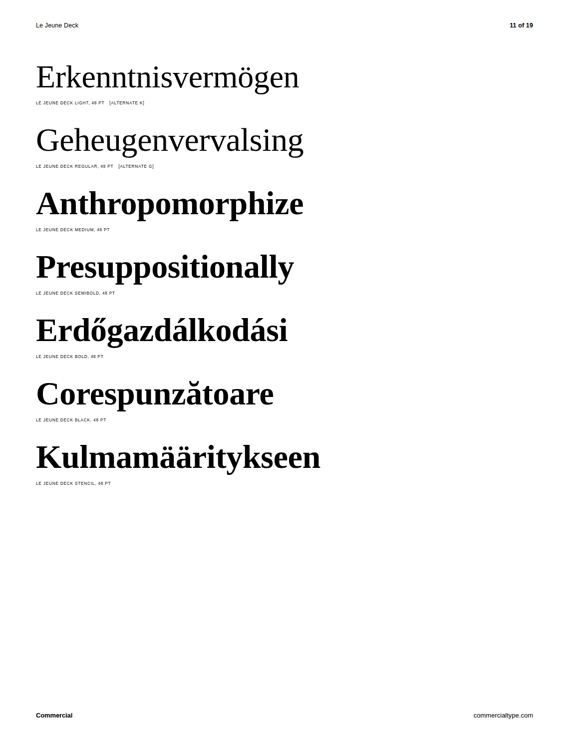Le Jeune Deck
11 of 19
Erkenntnisvermögen
Le Jeune Deck Light, 48 pt[alternate k]
Geheugenvervalsing
Le Jeune Deck Regular, 48 pt[alternate g]
Anthropomorphize
Le Jeune Deck Medium, 48 pt
Presuppositionally
Le Jeune Deck Semibold, 48 pt
Erdőgazdálkodási
Le Jeune Deck Bold, 48 pt
Corespunzătoare
Le Jeune Deck Black, 48 pt
Kulmamääritykseen
Le Jeune Deck Stencil, 48 pt
Commercial
commercialtype.com